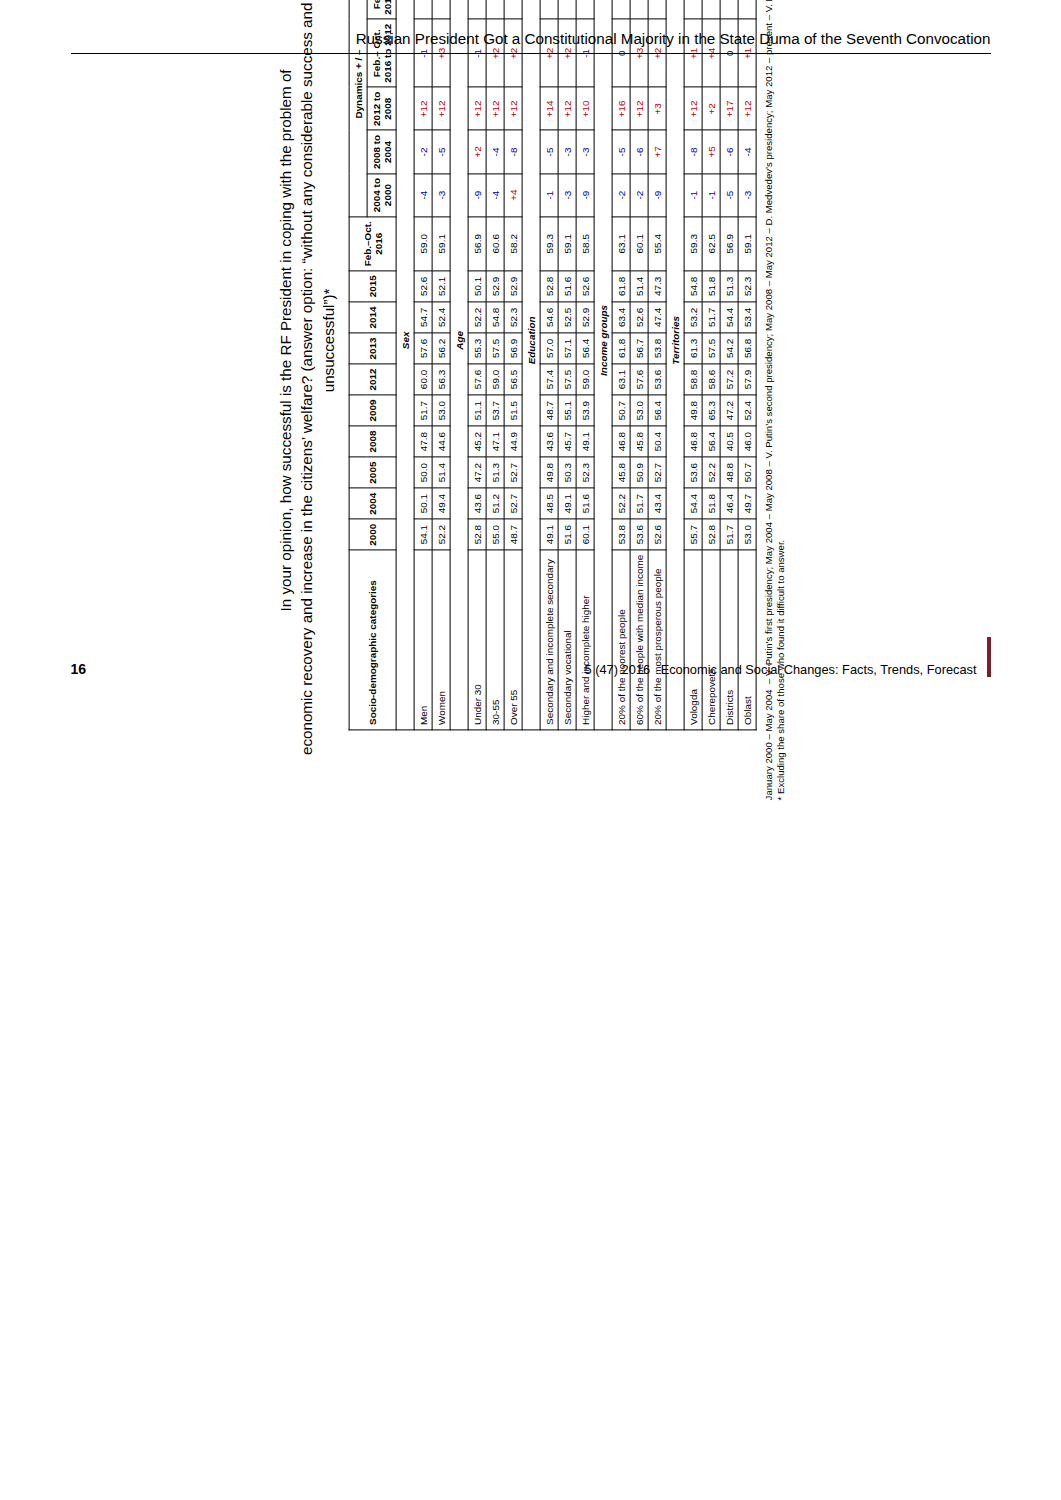Russian President Got a Constitutional Majority in the State Duma of the Seventh Convocation
In your opinion, how successful is the RF President in coping with the problem of
economic recovery and increase in the citizens’ welfare? (answer option: “without any considerable success and completely unsuccessful”)*
| Socio-demographic categories | 2000 | 2004 | 2005 | 2008 | 2009 | 2012 | 2013 | 2014 | 2015 | Feb.–Oct. 2016 | Dynamics + / – |
| --- | --- | --- | --- | --- | --- | --- | --- | --- | --- | --- | --- |
| 2004 to 2000 | 2008 to 2004 | 2012 to 2008 | Feb.– Oct. 2016 to 2012 | Feb.– Oct. 2016 to 2015 |
| Sex |
| Men | 54.1 | 50.1 | 50.0 | 47.8 | 51.7 | 60.0 | 57.6 | 54.7 | 52.6 | 59.0 | -4 | -2 | +12 | -1 | +6 |
| Women | 52.2 | 49.4 | 51.4 | 44.6 | 53.0 | 56.3 | 56.2 | 52.4 | 52.1 | 59.1 | -3 | -5 | +12 | +3 | +7 |
| Age |
| Under 30 | 52.8 | 43.6 | 47.2 | 45.2 | 51.1 | 57.6 | 55.3 | 52.2 | 50.1 | 56.9 | -9 | +2 | +12 | -1 | +7 |
| 30-55 | 55.0 | 51.2 | 51.3 | 47.1 | 53.7 | 59.0 | 57.5 | 54.8 | 52.9 | 60.6 | -4 | -4 | +12 | +2 | +8 |
| Over 55 | 48.7 | 52.7 | 52.7 | 44.9 | 51.5 | 56.5 | 56.9 | 52.3 | 52.9 | 58.2 | +4 | -8 | +12 | +2 | +5 |
| Education |
| Secondary and incomplete secondary | 49.1 | 48.5 | 49.8 | 43.6 | 48.7 | 57.4 | 57.0 | 54.6 | 52.8 | 59.3 | -1 | -5 | +14 | +2 | +7 |
| Secondary vocational | 51.6 | 49.1 | 50.3 | 45.7 | 55.1 | 57.5 | 57.1 | 52.5 | 51.6 | 59.1 | -3 | -3 | +12 | +2 | +8 |
| Higher and incomplete higher | 60.1 | 51.6 | 52.3 | 49.1 | 53.9 | 59.0 | 56.4 | 52.9 | 52.6 | 58.5 | -9 | -3 | +10 | -1 | +6 |
| Income groups |
| 20% of the poorest people | 53.8 | 52.2 | 45.8 | 46.8 | 50.7 | 63.1 | 61.8 | 63.4 | 61.8 | 63.1 | -2 | -5 | +16 | 0 | +1 |
| 60% of the people with median income | 53.6 | 51.7 | 50.9 | 45.8 | 53.0 | 57.6 | 56.7 | 52.6 | 51.4 | 60.1 | -2 | -6 | +12 | +3 | +9 |
| 20% of the most prosperous people | 52.6 | 43.4 | 52.7 | 50.4 | 56.4 | 53.6 | 53.8 | 47.4 | 47.3 | 55.4 | -9 | +7 | +3 | +2 | +8 |
| Territories |
| Vologda | 55.7 | 54.4 | 53.6 | 46.8 | 49.8 | 58.8 | 61.3 | 53.2 | 54.8 | 59.3 | -1 | -8 | +12 | +1 | +5 |
| Cherepovets | 52.8 | 51.8 | 52.2 | 56.4 | 65.3 | 58.6 | 57.5 | 51.7 | 51.8 | 62.5 | -1 | +5 | +2 | +4 | +11 |
| Districts | 51.7 | 46.4 | 48.8 | 40.5 | 47.2 | 57.2 | 54.2 | 54.4 | 51.3 | 56.9 | -5 | -6 | +17 | 0 | +6 |
| Oblast | 53.0 | 49.7 | 50.7 | 46.0 | 52.4 | 57.9 | 56.8 | 53.4 | 52.3 | 59.1 | -3 | -4 | +12 | +1 | +7 |
January 2000 – May 2004 – V. Putin’s first presidency; May 2004 – May 2008 – V. Putin’s second presidency; May 2008 – May 2012 – D. Medvedev’s presidency; May 2012 – present – V. Putin’s third presidency.
* Excluding the share of those who found it difficult to answer.
16
5 (47) 2016 Economic and Social Changes: Facts, Trends, Forecast